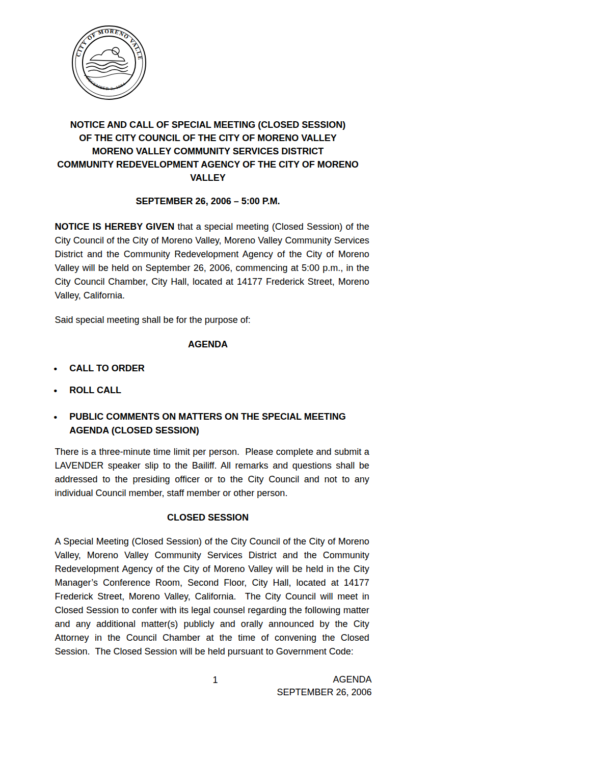CITY OF MORENO VALLEY DECEMBER 3, 1984
NOTICE AND CALL OF SPECIAL MEETING (CLOSED SESSION)
OF THE CITY COUNCIL OF THE CITY OF MORENO VALLEY
MORENO VALLEY COMMUNITY SERVICES DISTRICT
COMMUNITY REDEVELOPMENT AGENCY OF THE CITY OF MORENO VALLEY
SEPTEMBER 26, 2006 – 5:00 P.M.
NOTICE IS HEREBY GIVEN that a special meeting (Closed Session) of the City Council of the City of Moreno Valley, Moreno Valley Community Services District and the Community Redevelopment Agency of the City of Moreno Valley will be held on September 26, 2006, commencing at 5:00 p.m., in the City Council Chamber, City Hall, located at 14177 Frederick Street, Moreno Valley, California.
Said special meeting shall be for the purpose of:
AGENDA
CALL TO ORDER
ROLL CALL
PUBLIC COMMENTS ON MATTERS ON THE SPECIAL MEETING AGENDA (CLOSED SESSION)
There is a three-minute time limit per person. Please complete and submit a LAVENDER speaker slip to the Bailiff. All remarks and questions shall be addressed to the presiding officer or to the City Council and not to any individual Council member, staff member or other person.
CLOSED SESSION
A Special Meeting (Closed Session) of the City Council of the City of Moreno Valley, Moreno Valley Community Services District and the Community Redevelopment Agency of the City of Moreno Valley will be held in the City Manager’s Conference Room, Second Floor, City Hall, located at 14177 Frederick Street, Moreno Valley, California. The City Council will meet in Closed Session to confer with its legal counsel regarding the following matter and any additional matter(s) publicly and orally announced by the City Attorney in the Council Chamber at the time of convening the Closed Session. The Closed Session will be held pursuant to Government Code:
1
AGENDA
SEPTEMBER 26, 2006